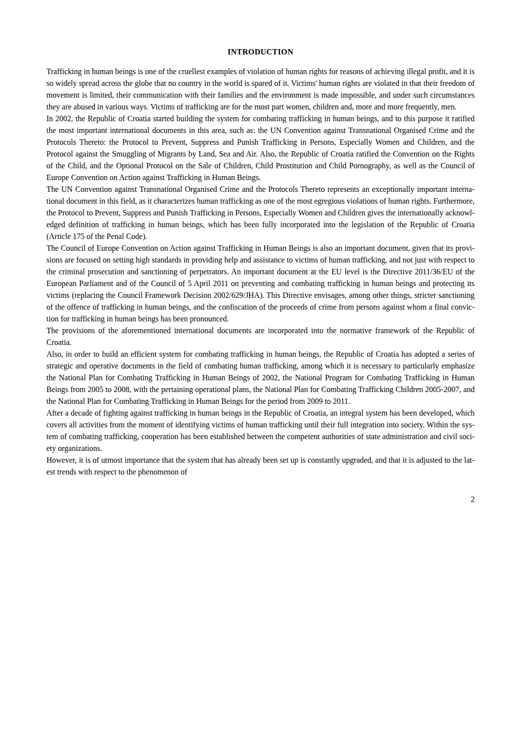INTRODUCTION
Trafficking in human beings is one of the cruellest examples of violation of human rights for reasons of achieving illegal profit, and it is so widely spread across the globe that no country in the world is spared of it. Victims' human rights are violated in that their freedom of movement is limited, their communication with their families and the environment is made impossible, and under such circumstances they are abused in various ways. Victims of trafficking are for the most part women, children and, more and more frequently, men.
In 2002, the Republic of Croatia started building the system for combating trafficking in human beings, and to this purpose it ratified the most important international documents in this area, such as: the UN Convention against Transnational Organised Crime and the Protocols Thereto: the Protocol to Prevent, Suppress and Punish Trafficking in Persons, Especially Women and Children, and the Protocol against the Smuggling of Migrants by Land, Sea and Air. Also, the Republic of Croatia ratified the Convention on the Rights of the Child, and the Optional Protocol on the Sale of Children, Child Prostitution and Child Pornography, as well as the Council of Europe Convention on Action against Trafficking in Human Beings.
The UN Convention against Transnational Organised Crime and the Protocols Thereto represents an exceptionally important international document in this field, as it characterizes human trafficking as one of the most egregious violations of human rights. Furthermore, the Protocol to Prevent, Suppress and Punish Trafficking in Persons, Especially Women and Children gives the internationally acknowledged definition of trafficking in human beings, which has been fully incorporated into the legislation of the Republic of Croatia (Article 175 of the Penal Code).
The Council of Europe Convention on Action against Trafficking in Human Beings is also an important document, given that its provisions are focused on setting high standards in providing help and assistance to victims of human trafficking, and not just with respect to the criminal prosecution and sanctioning of perpetrators. An important document at the EU level is the Directive 2011/36/EU of the European Parliament and of the Council of 5 April 2011 on preventing and combating trafficking in human beings and protecting its victims (replacing the Council Framework Decision 2002/629/JHA). This Directive envisages, among other things, stricter sanctioning of the offence of trafficking in human beings, and the confiscation of the proceeds of crime from persons against whom a final conviction for trafficking in human beings has been pronounced.
The provisions of the aforementioned international documents are incorporated into the normative framework of the Republic of Croatia.
Also, in order to build an efficient system for combating trafficking in human beings, the Republic of Croatia has adopted a series of strategic and operative documents in the field of combating human trafficking, among which it is necessary to particularly emphasize the National Plan for Combating Trafficking in Human Beings of 2002, the National Program for Combating Trafficking in Human Beings from 2005 to 2008, with the pertaining operational plans, the National Plan for Combating Trafficking Children 2005-2007, and the National Plan for Combating Trafficking in Human Beings for the period from 2009 to 2011.
After a decade of fighting against trafficking in human beings in the Republic of Croatia, an integral system has been developed, which covers all activities from the moment of identifying victims of human trafficking until their full integration into society. Within the system of combating trafficking, cooperation has been established between the competent authorities of state administration and civil society organizations.
However, it is of utmost importance that the system that has already been set up is constantly upgraded, and that it is adjusted to the latest trends with respect to the phenomenon of
2